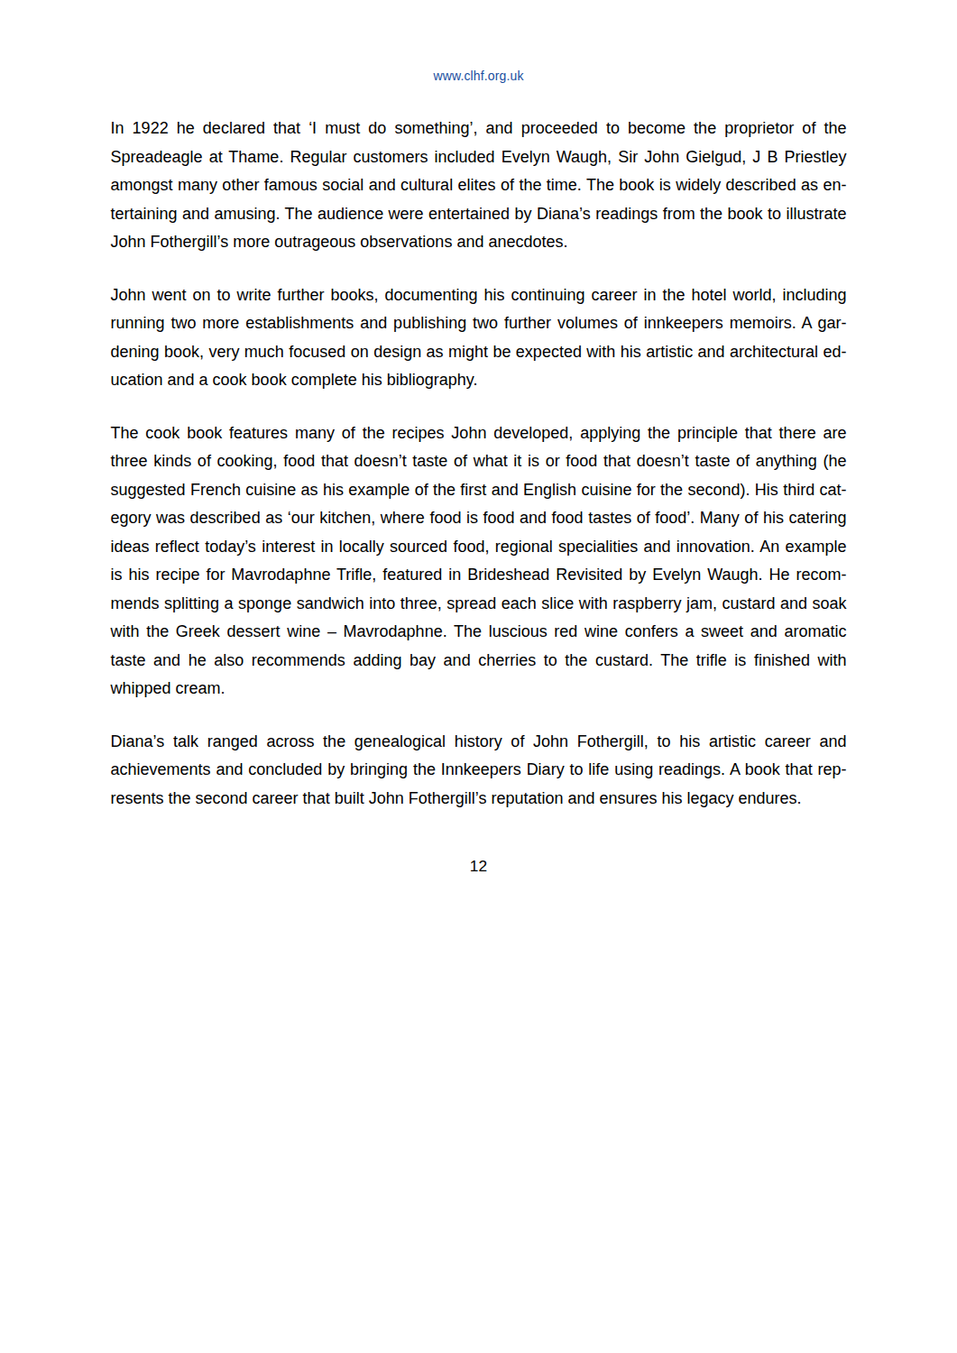www.clhf.org.uk
In 1922 he declared that ‘I must do something’, and proceeded to become the proprietor of the Spreadeagle at Thame. Regular customers included Evelyn Waugh, Sir John Gielgud, J B Priestley amongst many other famous social and cultural elites of the time. The book is widely described as entertaining and amusing. The audience were entertained by Diana’s readings from the book to illustrate John Fothergill’s more outrageous observations and anecdotes.
John went on to write further books, documenting his continuing career in the hotel world, including running two more establishments and publishing two further volumes of innkeepers memoirs. A gardening book, very much focused on design as might be expected with his artistic and architectural education and a cook book complete his bibliography.
The cook book features many of the recipes John developed, applying the principle that there are three kinds of cooking, food that doesn’t taste of what it is or food that doesn’t taste of anything (he suggested French cuisine as his example of the first and English cuisine for the second). His third category was described as ‘our kitchen, where food is food and food tastes of food’. Many of his catering ideas reflect today’s interest in locally sourced food, regional specialities and innovation. An example is his recipe for Mavrodaphne Trifle, featured in Brideshead Revisited by Evelyn Waugh. He recommends splitting a sponge sandwich into three, spread each slice with raspberry jam, custard and soak with the Greek dessert wine – Mavrodaphne. The luscious red wine confers a sweet and aromatic taste and he also recommends adding bay and cherries to the custard. The trifle is finished with whipped cream.
Diana’s talk ranged across the genealogical history of John Fothergill, to his artistic career and achievements and concluded by bringing the Innkeepers Diary to life using readings. A book that represents the second career that built John Fothergill’s reputation and ensures his legacy endures.
12